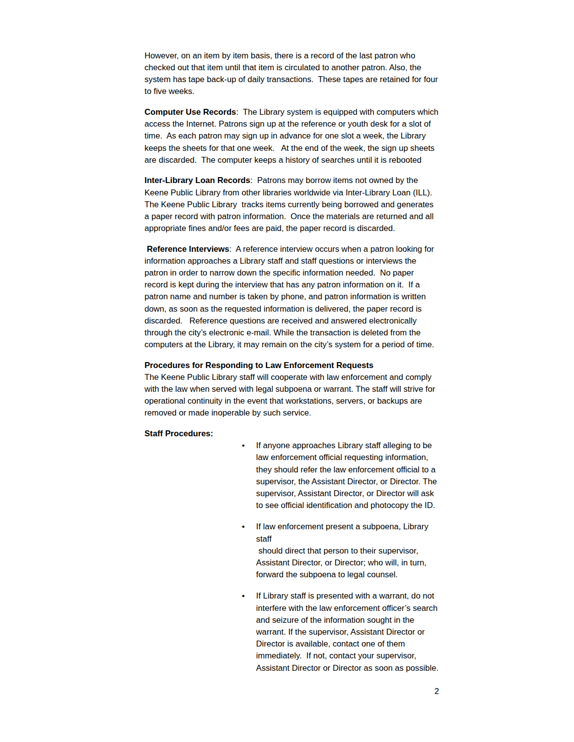However, on an item by item basis, there is a record of the last patron who checked out that item until that item is circulated to another patron. Also, the system has tape back-up of daily transactions. These tapes are retained for four to five weeks.
Computer Use Records: The Library system is equipped with computers which access the Internet. Patrons sign up at the reference or youth desk for a slot of time. As each patron may sign up in advance for one slot a week, the Library keeps the sheets for that one week. At the end of the week, the sign up sheets are discarded. The computer keeps a history of searches until it is rebooted
Inter-Library Loan Records: Patrons may borrow items not owned by the Keene Public Library from other libraries worldwide via Inter-Library Loan (ILL). The Keene Public Library tracks items currently being borrowed and generates a paper record with patron information. Once the materials are returned and all appropriate fines and/or fees are paid, the paper record is discarded.
Reference Interviews: A reference interview occurs when a patron looking for information approaches a Library staff and staff questions or interviews the patron in order to narrow down the specific information needed. No paper record is kept during the interview that has any patron information on it. If a patron name and number is taken by phone, and patron information is written down, as soon as the requested information is delivered, the paper record is discarded. Reference questions are received and answered electronically through the city’s electronic e-mail. While the transaction is deleted from the computers at the Library, it may remain on the city’s system for a period of time.
Procedures for Responding to Law Enforcement Requests
The Keene Public Library staff will cooperate with law enforcement and comply with the law when served with legal subpoena or warrant. The staff will strive for operational continuity in the event that workstations, servers, or backups are removed or made inoperable by such service.
Staff Procedures:
If anyone approaches Library staff alleging to be law enforcement official requesting information, they should refer the law enforcement official to a supervisor, the Assistant Director, or Director. The supervisor, Assistant Director, or Director will ask to see official identification and photocopy the ID.
If law enforcement present a subpoena, Library staff
should direct that person to their supervisor, Assistant Director, or Director; who will, in turn, forward the subpoena to legal counsel.
If Library staff is presented with a warrant, do not interfere with the law enforcement officer’s search and seizure of the information sought in the warrant. If the supervisor, Assistant Director or Director is available, contact one of them immediately. If not, contact your supervisor, Assistant Director or Director as soon as possible.
2